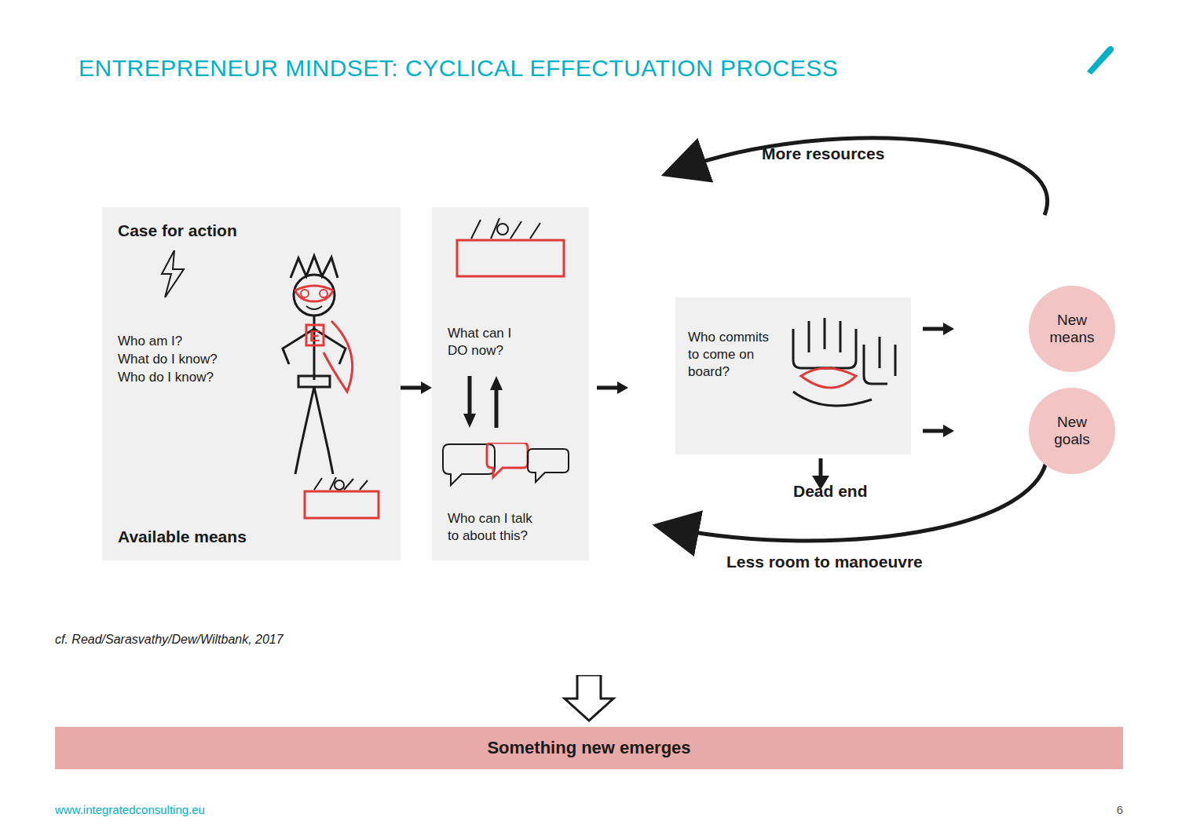Entrepreneur Mindset: Cyclical Effectuation Process
More resources
Dead end
Less room to manoeuvre
Case for action
Who am I?
What do I know?
Who do I know?
E
Available means
What can I
DO now?
Who can I talk
to about this?
Who commits to come on board?
New
means
New
goals
cf. Read/Sarasvathy/Dew/Wiltbank, 2017
Something new emerges
www.integratedconsulting.eu 6